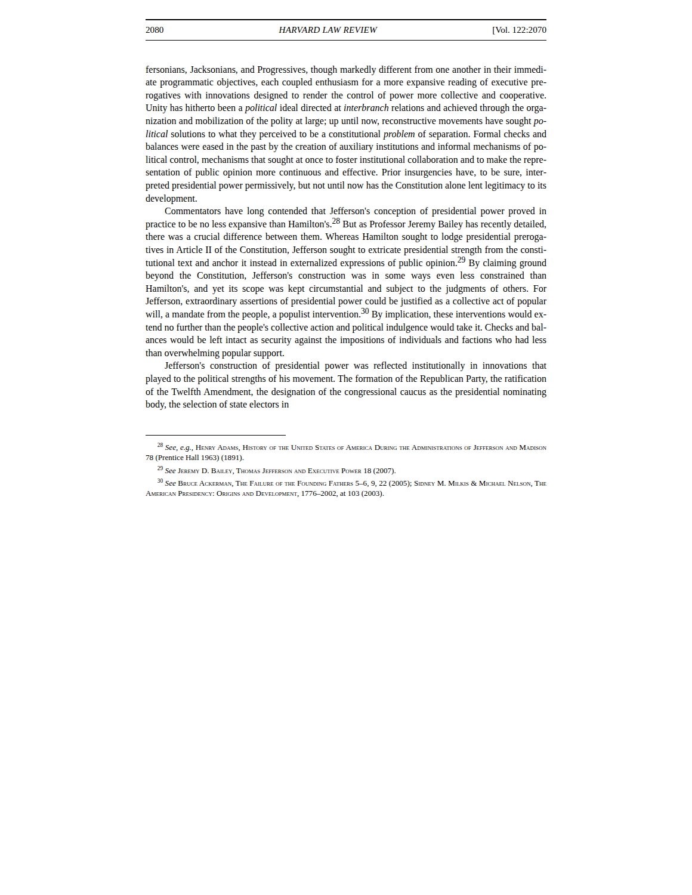2080 HARVARD LAW REVIEW [Vol. 122:2070
fersonians, Jacksonians, and Progressives, though markedly different from one another in their immediate programmatic objectives, each coupled enthusiasm for a more expansive reading of executive prerogatives with innovations designed to render the control of power more collective and cooperative. Unity has hitherto been a political ideal directed at interbranch relations and achieved through the organization and mobilization of the polity at large; up until now, reconstructive movements have sought political solutions to what they perceived to be a constitutional problem of separation. Formal checks and balances were eased in the past by the creation of auxiliary institutions and informal mechanisms of political control, mechanisms that sought at once to foster institutional collaboration and to make the representation of public opinion more continuous and effective. Prior insurgencies have, to be sure, interpreted presidential power permissively, but not until now has the Constitution alone lent legitimacy to its development.
Commentators have long contended that Jefferson's conception of presidential power proved in practice to be no less expansive than Hamilton's.28 But as Professor Jeremy Bailey has recently detailed, there was a crucial difference between them. Whereas Hamilton sought to lodge presidential prerogatives in Article II of the Constitution, Jefferson sought to extricate presidential strength from the constitutional text and anchor it instead in externalized expressions of public opinion.29 By claiming ground beyond the Constitution, Jefferson's construction was in some ways even less constrained than Hamilton's, and yet its scope was kept circumstantial and subject to the judgments of others. For Jefferson, extraordinary assertions of presidential power could be justified as a collective act of popular will, a mandate from the people, a populist intervention.30 By implication, these interventions would extend no further than the people's collective action and political indulgence would take it. Checks and balances would be left intact as security against the impositions of individuals and factions who had less than overwhelming popular support.
Jefferson's construction of presidential power was reflected institutionally in innovations that played to the political strengths of his movement. The formation of the Republican Party, the ratification of the Twelfth Amendment, the designation of the congressional caucus as the presidential nominating body, the selection of state electors in
28 See, e.g., Henry Adams, History of the United States of America During the Administrations of Jefferson and Madison 78 (Prentice Hall 1963) (1891).
29 See Jeremy D. Bailey, Thomas Jefferson and Executive Power 18 (2007).
30 See Bruce Ackerman, The Failure of the Founding Fathers 5–6, 9, 22 (2005); Sidney M. Milkis & Michael Nelson, The American Presidency: Origins and Development, 1776–2002, at 103 (2003).